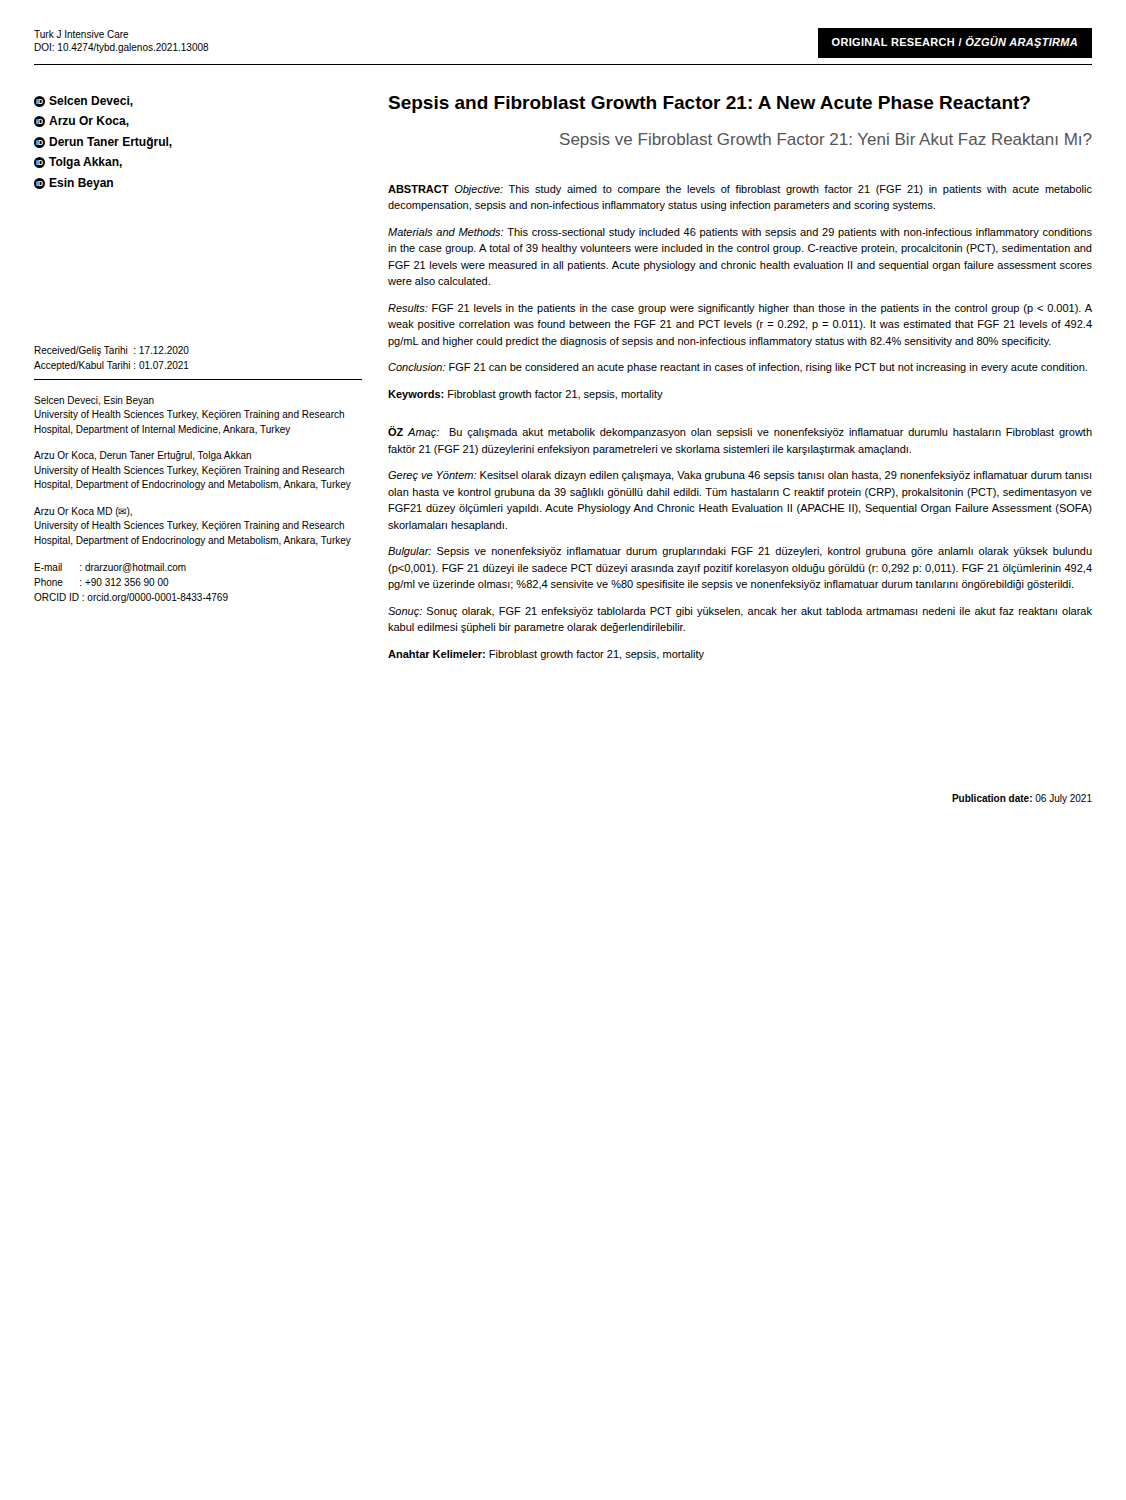Turk J Intensive Care
DOI: 10.4274/tybd.galenos.2021.13008
ORIGINAL RESEARCH / ÖZGÜN ARAŞTIRMA
iDSelcen Deveci,
iDArzu Or Koca,
iDDerun Taner Ertuğrul,
iDTolga Akkan,
iDEsin Beyan
Received/Geliş Tarihi : 17.12.2020
Accepted/Kabul Tarihi : 01.07.2021
Selcen Deveci, Esin Beyan
University of Health Sciences Turkey, Keçiören Training and Research Hospital, Department of Internal Medicine, Ankara, Turkey
Arzu Or Koca, Derun Taner Ertuğrul, Tolga Akkan
University of Health Sciences Turkey, Keçiören Training and Research Hospital, Department of Endocrinology and Metabolism, Ankara, Turkey
Arzu Or Koca MD (✉),
University of Health Sciences Turkey, Keçiören Training and Research Hospital, Department of Endocrinology and Metabolism, Ankara, Turkey
| E-mail | : drarzuor@hotmail.com |
| Phone | : +90 312 356 90 00 |
| ORCID ID : orcid.org/0000-0001-8433-4769 |
Sepsis and Fibroblast Growth Factor 21: A New Acute Phase Reactant?
Sepsis ve Fibroblast Growth Factor 21: Yeni Bir Akut Faz Reaktanı Mı?
ABSTRACT Objective: This study aimed to compare the levels of fibroblast growth factor 21 (FGF 21) in patients with acute metabolic decompensation, sepsis and non-infectious inflammatory status using infection parameters and scoring systems.
Materials and Methods: This cross-sectional study included 46 patients with sepsis and 29 patients with non-infectious inflammatory conditions in the case group. A total of 39 healthy volunteers were included in the control group. C-reactive protein, procalcitonin (PCT), sedimentation and FGF 21 levels were measured in all patients. Acute physiology and chronic health evaluation II and sequential organ failure assessment scores were also calculated.
Results: FGF 21 levels in the patients in the case group were significantly higher than those in the patients in the control group (p < 0.001). A weak positive correlation was found between the FGF 21 and PCT levels (r = 0.292, p = 0.011). It was estimated that FGF 21 levels of 492.4 pg/mL and higher could predict the diagnosis of sepsis and non-infectious inflammatory status with 82.4% sensitivity and 80% specificity.
Conclusion: FGF 21 can be considered an acute phase reactant in cases of infection, rising like PCT but not increasing in every acute condition.
Keywords: Fibroblast growth factor 21, sepsis, mortality
ÖZ Amaç: Bu çalışmada akut metabolik dekompanzasyon olan sepsisli ve nonenfeksiyöz inflamatuar durumlu hastaların Fibroblast growth faktör 21 (FGF 21) düzeylerini enfeksiyon parametreleri ve skorlama sistemleri ile karşılaştırmak amaçlandı.
Gereç ve Yöntem: Kesitsel olarak dizayn edilen çalışmaya, Vaka grubuna 46 sepsis tanısı olan hasta, 29 nonenfeksiyöz inflamatuar durum tanısı olan hasta ve kontrol grubuna da 39 sağlıklı gönüllü dahil edildi. Tüm hastaların C reaktif protein (CRP), prokalsitonin (PCT), sedimentasyon ve FGF21 düzey ölçümleri yapıldı. Acute Physiology And Chronic Heath Evaluation II (APACHE II), Sequential Organ Failure Assessment (SOFA) skorlamaları hesaplandı.
Bulgular: Sepsis ve nonenfeksiyöz inflamatuar durum gruplarındaki FGF 21 düzeyleri, kontrol grubuna göre anlamlı olarak yüksek bulundu (p<0,001). FGF 21 düzeyi ile sadece PCT düzeyi arasında zayıf pozitif korelasyon olduğu görüldü (r: 0,292 p: 0,011). FGF 21 ölçümlerinin 492,4 pg/ml ve üzerinde olması; %82,4 sensivite ve %80 spesifisite ile sepsis ve nonenfeksiyöz inflamatuar durum tanılarını öngörebildiği gösterildi.
Sonuç: Sonuç olarak, FGF 21 enfeksiyöz tablolarda PCT gibi yükselen, ancak her akut tabloda artmaması nedeni ile akut faz reaktanı olarak kabul edilmesi şüpheli bir parametre olarak değerlendirilebilir.
Anahtar Kelimeler: Fibroblast growth factor 21, sepsis, mortality
Publication date: 06 July 2021